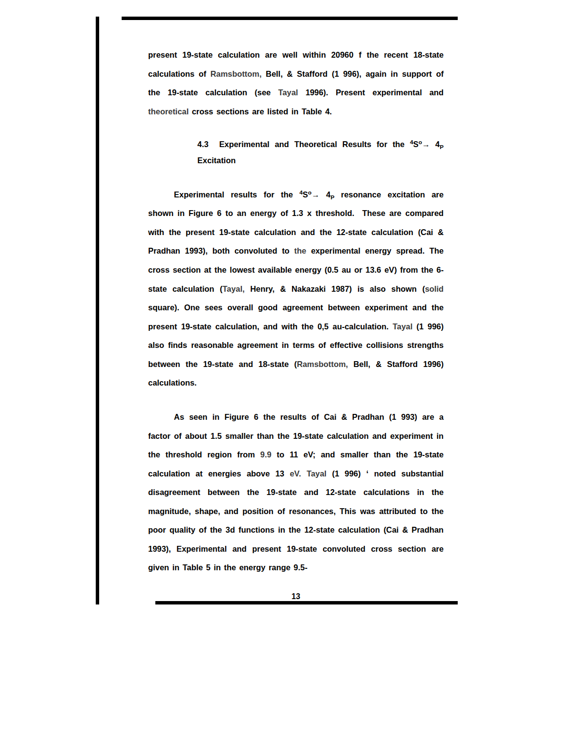present 19-state calculation are well within 20960 f the recent 18-state calculations of Ramsbottom, Bell, & Stafford (1 996), again in support of the 19-state calculation (see Tayal 1996). Present experimental and theoretical cross sections are listed in Table 4.
4.3 Experimental and Theoretical Results for the 4So→ 4P Excitation
Experimental results for the 4So→ 4P resonance excitation are shown in Figure 6 to an energy of 1.3 x threshold. These are compared with the present 19-state calculation and the 12-state calculation (Cai & Pradhan 1993), both convoluted to the experimental energy spread. The cross section at the lowest available energy (0.5 au or 13.6 eV) from the 6-state calculation (Tayal, Henry, & Nakazaki 1987) is also shown (solid square). One sees overall good agreement between experiment and the present 19-state calculation, and with the 0,5 au-calculation. Tayal (1 996) also finds reasonable agreement in terms of effective collisions strengths between the 19-state and 18-state (Ramsbottom, Bell, & Stafford 1996) calculations.
As seen in Figure 6 the results of Cai & Pradhan (1 993) are a factor of about 1.5 smaller than the 19-state calculation and experiment in the threshold region from 9.9 to 11 eV; and smaller than the 19-state calculation at energies above 13 eV. Tayal (1 996) ‘ noted substantial disagreement between the 19-state and 12-state calculations in the magnitude, shape, and position of resonances, This was attributed to the poor quality of the 3d functions in the 12-state calculation (Cai & Pradhan 1993), Experimental and present 19-state convoluted cross section are given in Table 5 in the energy range 9.5-
13